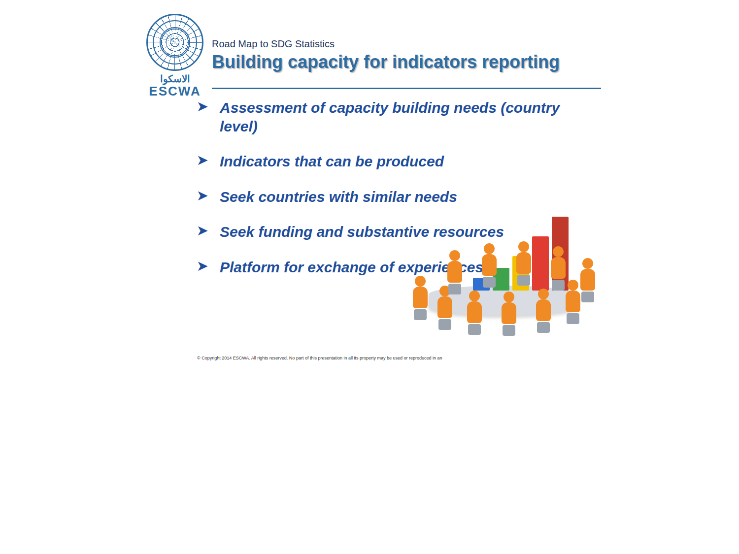الاسكوا
ESCWA
Road Map to SDG Statistics
Building capacity for indicators reporting
Assessment of capacity building needs (country level)
Indicators that can be produced
Seek countries with similar needs
Seek funding and substantive resources
Platform for exchange of experiences
© Copyright 2014 ESCWA. All rights reserved. No part of this presentation in all its property may be used or reproduced in an